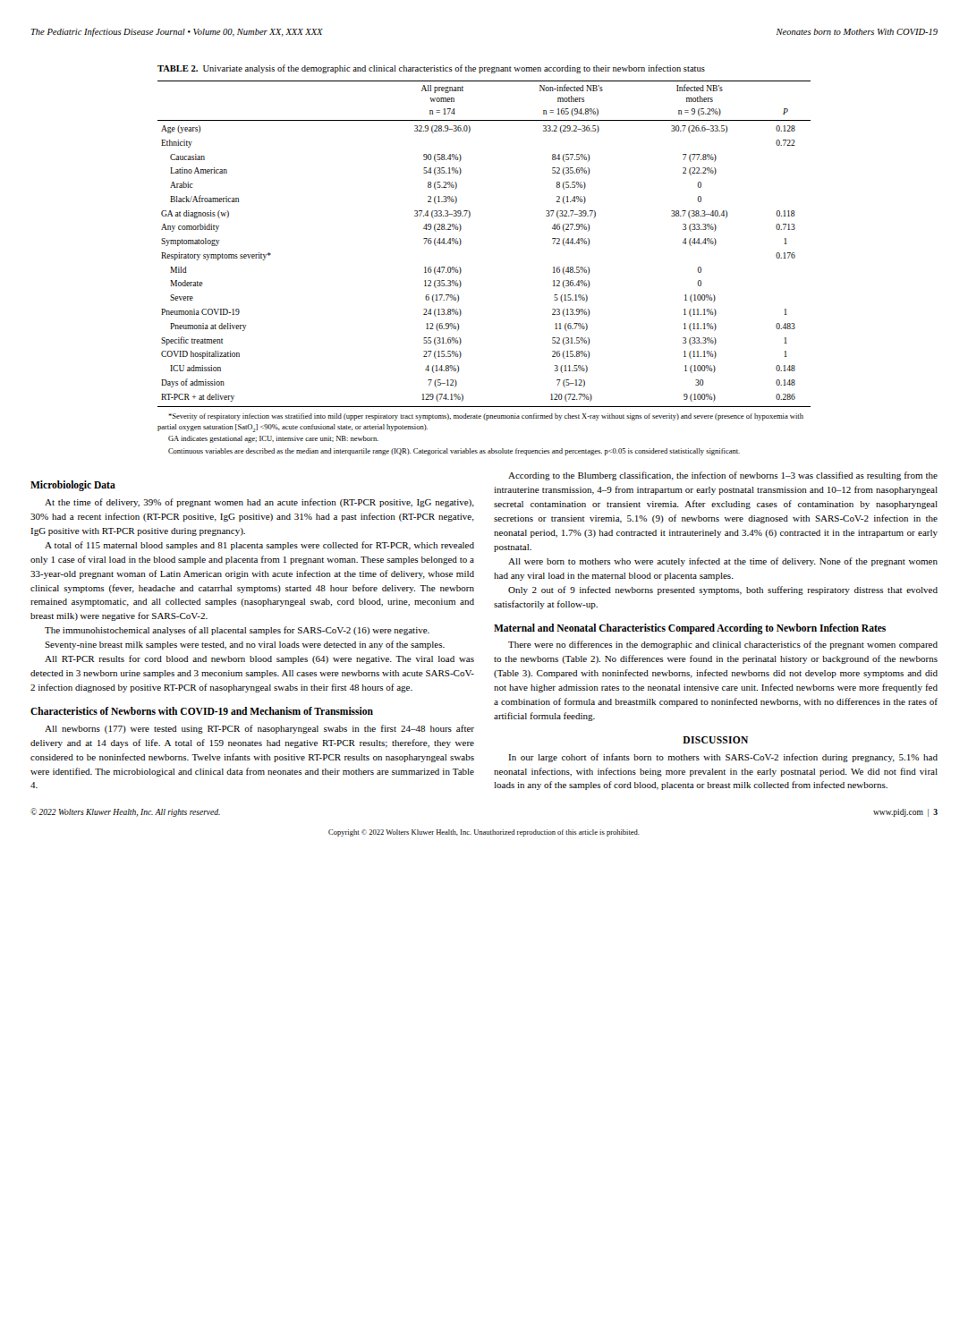The Pediatric Infectious Disease Journal • Volume 00, Number XX, XXX XXX
Neonates born to Mothers With COVID-19
TABLE 2. Univariate analysis of the demographic and clinical characteristics of the pregnant women according to their newborn infection status
| | All pregnant women | Non-infected NB's mothers | Infected NB's mothers | |
| --- | --- | --- | --- | --- |
| | n = 174 | n = 165 (94.8%) | n = 9 (5.2%) | P |
| Age (years) | 32.9 (28.9–36.0) | 33.2 (29.2–36.5) | 30.7 (26.6–33.5) | 0.128 |
| Ethnicity | | | | 0.722 |
| Caucasian | 90 (58.4%) | 84 (57.5%) | 7 (77.8%) | |
| Latino American | 54 (35.1%) | 52 (35.6%) | 2 (22.2%) | |
| Arabic | 8 (5.2%) | 8 (5.5%) | 0 | |
| Black/Afroamerican | 2 (1.3%) | 2 (1.4%) | 0 | |
| GA at diagnosis (w) | 37.4 (33.3–39.7) | 37 (32.7–39.7) | 38.7 (38.3–40.4) | 0.118 |
| Any comorbidity | 49 (28.2%) | 46 (27.9%) | 3 (33.3%) | 0.713 |
| Symptomatology | 76 (44.4%) | 72 (44.4%) | 4 (44.4%) | 1 |
| Respiratory symptoms severity* | | | | 0.176 |
| Mild | 16 (47.0%) | 16 (48.5%) | 0 | |
| Moderate | 12 (35.3%) | 12 (36.4%) | 0 | |
| Severe | 6 (17.7%) | 5 (15.1%) | 1 (100%) | |
| Pneumonia COVID-19 | 24 (13.8%) | 23 (13.9%) | 1 (11.1%) | 1 |
| Pneumonia at delivery | 12 (6.9%) | 11 (6.7%) | 1 (11.1%) | 0.483 |
| Specific treatment | 55 (31.6%) | 52 (31.5%) | 3 (33.3%) | 1 |
| COVID hospitalization | 27 (15.5%) | 26 (15.8%) | 1 (11.1%) | 1 |
| ICU admission | 4 (14.8%) | 3 (11.5%) | 1 (100%) | 0.148 |
| Days of admission | 7 (5–12) | 7 (5–12) | 30 | 0.148 |
| RT-PCR + at delivery | 129 (74.1%) | 120 (72.7%) | 9 (100%) | 0.286 |
*Severity of respiratory infection was stratified into mild (upper respiratory tract symptoms), moderate (pneumonia confirmed by chest X-ray without signs of severity) and severe (presence of hypoxemia with partial oxygen saturation [SatO2] <90%, acute confusional state, or arterial hypotension).
GA indicates gestational age; ICU, intensive care unit; NB: newborn.
Continuous variables are described as the median and interquartile range (IQR). Categorical variables as absolute frequencies and percentages. p<0.05 is considered statistically significant.
Microbiologic Data
At the time of delivery, 39% of pregnant women had an acute infection (RT-PCR positive, IgG negative), 30% had a recent infection (RT-PCR positive, IgG positive) and 31% had a past infection (RT-PCR negative, IgG positive with RT-PCR positive during pregnancy).
A total of 115 maternal blood samples and 81 placenta samples were collected for RT-PCR, which revealed only 1 case of viral load in the blood sample and placenta from 1 pregnant woman. These samples belonged to a 33-year-old pregnant woman of Latin American origin with acute infection at the time of delivery, whose mild clinical symptoms (fever, headache and catarrhal symptoms) started 48 hour before delivery. The newborn remained asymptomatic, and all collected samples (nasopharyngeal swab, cord blood, urine, meconium and breast milk) were negative for SARS-CoV-2.
The immunohistochemical analyses of all placental samples for SARS-CoV-2 (16) were negative.
Seventy-nine breast milk samples were tested, and no viral loads were detected in any of the samples.
All RT-PCR results for cord blood and newborn blood samples (64) were negative. The viral load was detected in 3 newborn urine samples and 3 meconium samples. All cases were newborns with acute SARS-CoV-2 infection diagnosed by positive RT-PCR of nasopharyngeal swabs in their first 48 hours of age.
Characteristics of Newborns with COVID-19 and Mechanism of Transmission
All newborns (177) were tested using RT-PCR of nasopharyngeal swabs in the first 24–48 hours after delivery and at 14 days of life. A total of 159 neonates had negative RT-PCR results; therefore, they were considered to be noninfected newborns. Twelve infants with positive RT-PCR results on nasopharyngeal swabs were identified. The microbiological and clinical data from neonates and their mothers are summarized in Table 4.
According to the Blumberg classification, the infection of newborns 1–3 was classified as resulting from the intrauterine transmission, 4–9 from intrapartum or early postnatal transmission and 10–12 from nasopharyngeal secretal contamination or transient viremia. After excluding cases of contamination by nasopharyngeal secretions or transient viremia, 5.1% (9) of newborns were diagnosed with SARS-CoV-2 infection in the neonatal period, 1.7% (3) had contracted it intrauterinely and 3.4% (6) contracted it in the intrapartum or early postnatal.
All were born to mothers who were acutely infected at the time of delivery. None of the pregnant women had any viral load in the maternal blood or placenta samples.
Only 2 out of 9 infected newborns presented symptoms, both suffering respiratory distress that evolved satisfactorily at follow-up.
Maternal and Neonatal Characteristics Compared According to Newborn Infection Rates
There were no differences in the demographic and clinical characteristics of the pregnant women compared to the newborns (Table 2). No differences were found in the perinatal history or background of the newborns (Table 3). Compared with noninfected newborns, infected newborns did not develop more symptoms and did not have higher admission rates to the neonatal intensive care unit. Infected newborns were more frequently fed a combination of formula and breastmilk compared to noninfected newborns, with no differences in the rates of artificial formula feeding.
Discussion
In our large cohort of infants born to mothers with SARS-CoV-2 infection during pregnancy, 5.1% had neonatal infections, with infections being more prevalent in the early postnatal period. We did not find viral loads in any of the samples of cord blood, placenta or breast milk collected from infected newborns.
© 2022 Wolters Kluwer Health, Inc. All rights reserved.
www.pidj.com | 3
Copyright © 2022 Wolters Kluwer Health, Inc. Unauthorized reproduction of this article is prohibited.